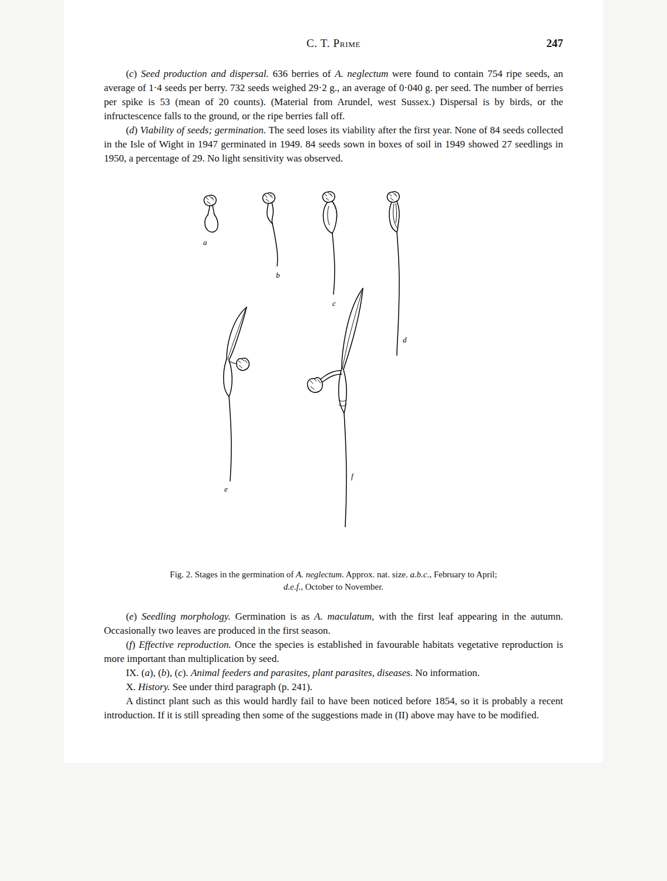C. T. Prime 247
(c) Seed production and dispersal. 636 berries of A. neglectum were found to contain 754 ripe seeds, an average of 1·4 seeds per berry. 732 seeds weighed 29·2 g., an average of 0·040 g. per seed. The number of berries per spike is 53 (mean of 20 counts). (Material from Arundel, west Sussex.) Dispersal is by birds, or the infructescence falls to the ground, or the ripe berries fall off.
(d) Viability of seeds; germination. The seed loses its viability after the first year. None of 84 seeds collected in the Isle of Wight in 1947 germinated in 1949. 84 seeds sown in boxes of soil in 1949 showed 27 seedlings in 1950, a percentage of 29. No light sensitivity was observed.
a b c d e f
Fig. 2. Stages in the germination of A. neglectum. Approx. nat. size. a.b.c., February to April;
d.e.f., October to November.
(e) Seedling morphology. Germination is as A. maculatum, with the first leaf appearing in the autumn. Occasionally two leaves are produced in the first season.
(f) Effective reproduction. Once the species is established in favourable habitats vegetative reproduction is more important than multiplication by seed.
IX. (a), (b), (c). Animal feeders and parasites, plant parasites, diseases. No information.
X. History. See under third paragraph (p. 241).
A distinct plant such as this would hardly fail to have been noticed before 1854, so it is probably a recent introduction. If it is still spreading then some of the suggestions made in (II) above may have to be modified.